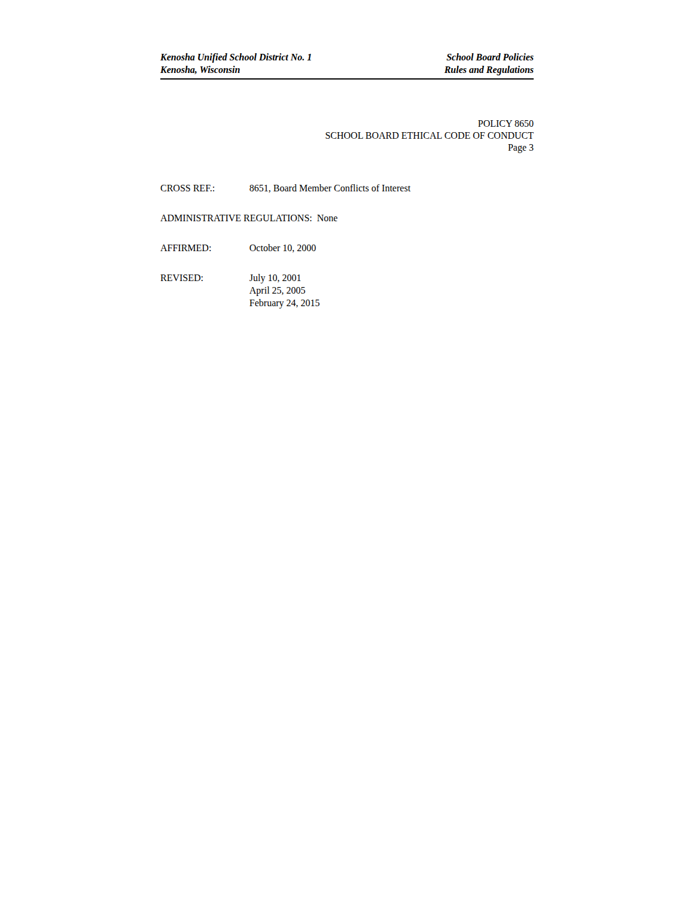| Kenosha Unified School District No. 1 | School Board Policies |
| Kenosha, Wisconsin | Rules and Regulations |
POLICY 8650
SCHOOL BOARD ETHICAL CODE OF CONDUCT
Page 3
CROSS REF.:
8651, Board Member Conflicts of Interest
ADMINISTRATIVE REGULATIONS: None
AFFIRMED:
October 10, 2000
REVISED:
July 10, 2001
April 25, 2005
February 24, 2015